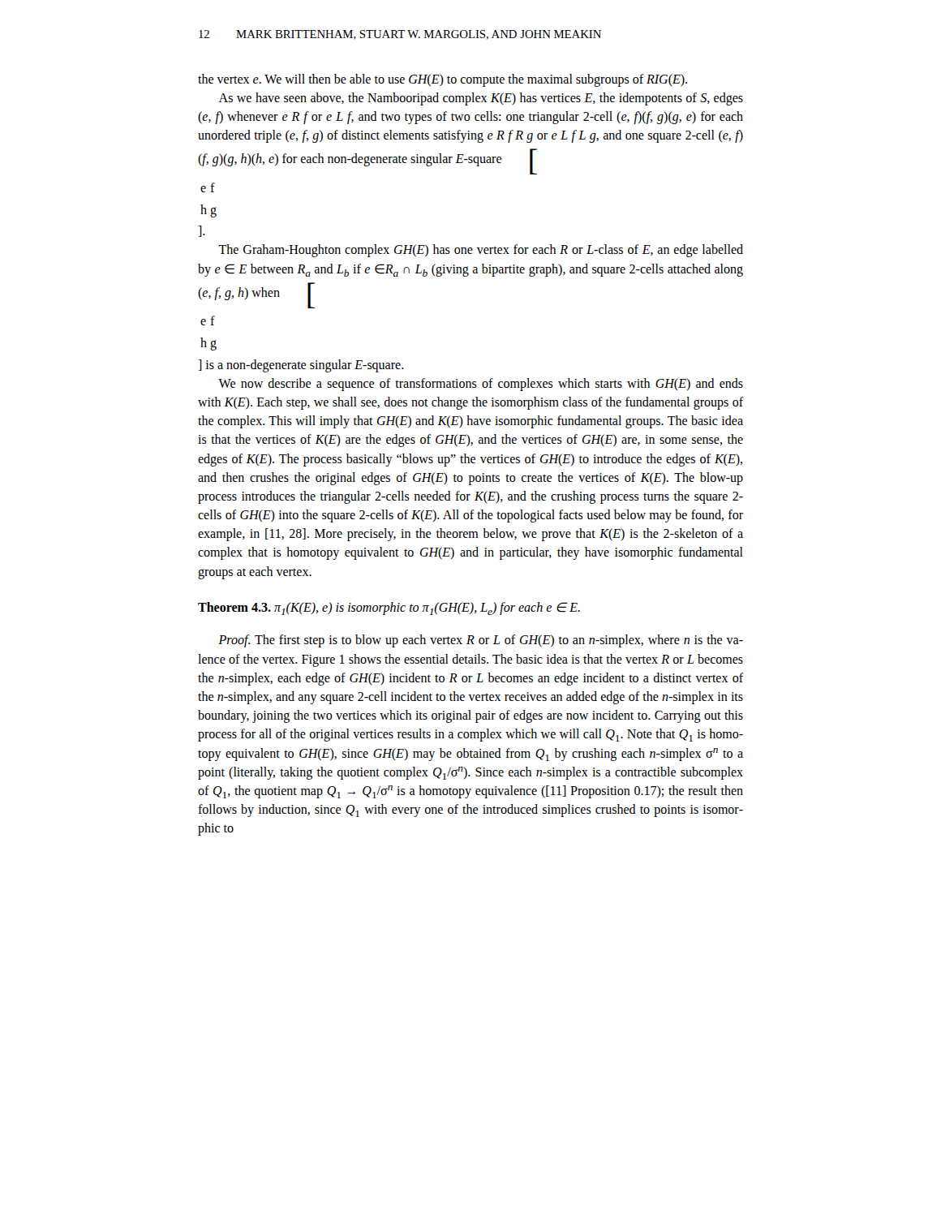12 MARK BRITTENHAM, STUART W. MARGOLIS, AND JOHN MEAKIN
the vertex e. We will then be able to use GH(E) to compute the maximal subgroups of RIG(E).
As we have seen above, the Nambooripad complex K(E) has vertices E, the idempotents of S, edges (e, f) whenever e R f or e L f, and two types of two cells: one triangular 2-cell (e, f)(f, g)(g, e) for each unordered triple (e, f, g) of distinct elements satisfying e R f R g or e L f L g, and one square 2-cell (e, f)(f, g)(g, h)(h, e) for each non-degenerate singular E-square [
| e | f |
| h | g |
].
The Graham-Houghton complex GH(E) has one vertex for each R or L-class of E, an edge labelled by e ∈ E between Ra and Lb if e ∈Ra ∩ Lb (giving a bipartite graph), and square 2-cells attached along (e, f, g, h) when [
| e | f |
| h | g |
] is a non-degenerate singular E-square.
We now describe a sequence of transformations of complexes which starts with GH(E) and ends with K(E). Each step, we shall see, does not change the isomorphism class of the fundamental groups of the complex. This will imply that GH(E) and K(E) have isomorphic fundamental groups. The basic idea is that the vertices of K(E) are the edges of GH(E), and the vertices of GH(E) are, in some sense, the edges of K(E). The process basically “blows up” the vertices of GH(E) to introduce the edges of K(E), and then crushes the original edges of GH(E) to points to create the vertices of K(E). The blow-up process introduces the triangular 2-cells needed for K(E), and the crushing process turns the square 2-cells of GH(E) into the square 2-cells of K(E). All of the topological facts used below may be found, for example, in [11, 28]. More precisely, in the theorem below, we prove that K(E) is the 2-skeleton of a complex that is homotopy equivalent to GH(E) and in particular, they have isomorphic fundamental groups at each vertex.
Theorem 4.3. π1(K(E), e) is isomorphic to π1(GH(E), Le) for each e ∈ E.
Proof. The first step is to blow up each vertex R or L of GH(E) to an n-simplex, where n is the valence of the vertex. Figure 1 shows the essential details. The basic idea is that the vertex R or L becomes the n-simplex, each edge of GH(E) incident to R or L becomes an edge incident to a distinct vertex of the n-simplex, and any square 2-cell incident to the vertex receives an added edge of the n-simplex in its boundary, joining the two vertices which its original pair of edges are now incident to. Carrying out this process for all of the original vertices results in a complex which we will call Q1. Note that Q1 is homotopy equivalent to GH(E), since GH(E) may be obtained from Q1 by crushing each n-simplex σn to a point (literally, taking the quotient complex Q1/σn). Since each n-simplex is a contractible subcomplex of Q1, the quotient map Q1 → Q1/σn is a homotopy equivalence ([11] Proposition 0.17); the result then follows by induction, since Q1 with every one of the introduced simplices crushed to points is isomorphic to